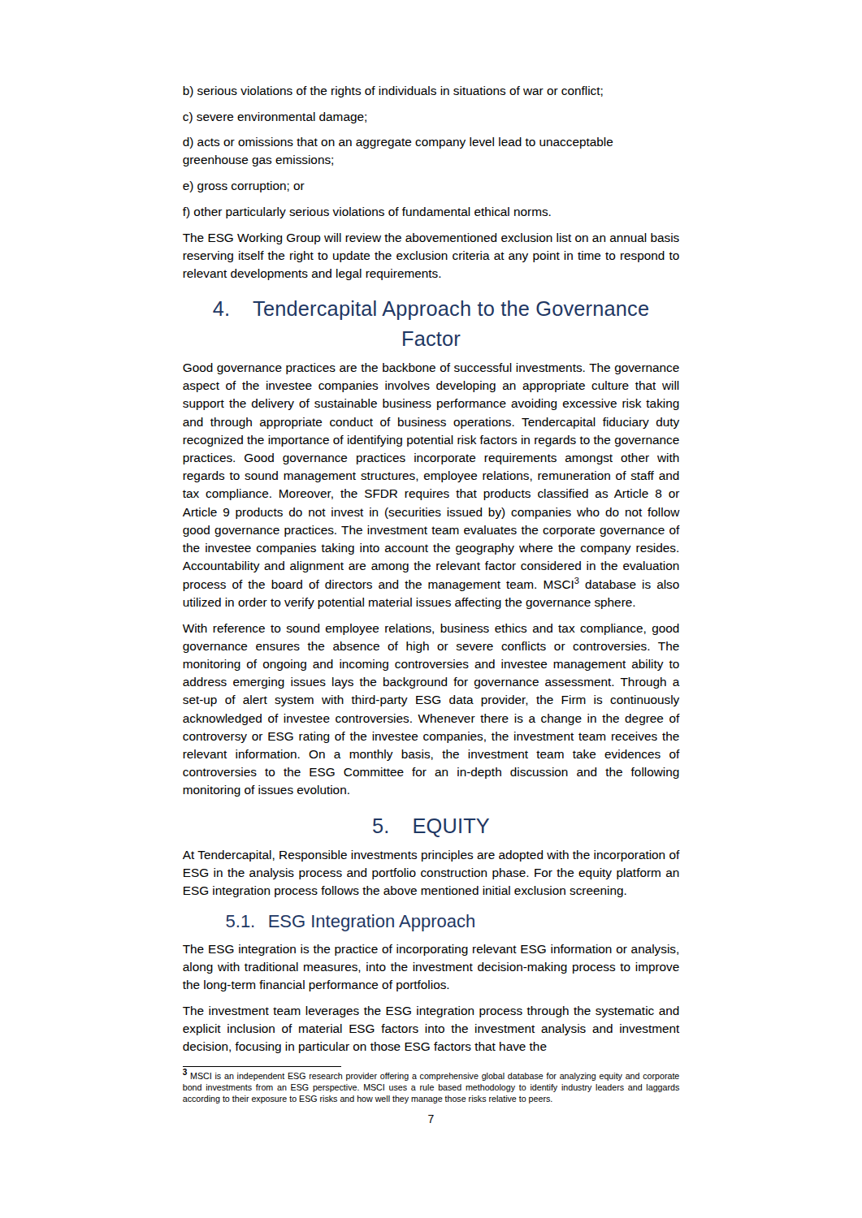b) serious violations of the rights of individuals in situations of war or conflict;
c) severe environmental damage;
d) acts or omissions that on an aggregate company level lead to unacceptable greenhouse gas emissions;
e) gross corruption; or
f) other particularly serious violations of fundamental ethical norms.
The ESG Working Group will review the abovementioned exclusion list on an annual basis reserving itself the right to update the exclusion criteria at any point in time to respond to relevant developments and legal requirements.
4. Tendercapital Approach to the Governance Factor
Good governance practices are the backbone of successful investments. The governance aspect of the investee companies involves developing an appropriate culture that will support the delivery of sustainable business performance avoiding excessive risk taking and through appropriate conduct of business operations. Tendercapital fiduciary duty recognized the importance of identifying potential risk factors in regards to the governance practices. Good governance practices incorporate requirements amongst other with regards to sound management structures, employee relations, remuneration of staff and tax compliance. Moreover, the SFDR requires that products classified as Article 8 or Article 9 products do not invest in (securities issued by) companies who do not follow good governance practices. The investment team evaluates the corporate governance of the investee companies taking into account the geography where the company resides. Accountability and alignment are among the relevant factor considered in the evaluation process of the board of directors and the management team. MSCI3 database is also utilized in order to verify potential material issues affecting the governance sphere.
With reference to sound employee relations, business ethics and tax compliance, good governance ensures the absence of high or severe conflicts or controversies. The monitoring of ongoing and incoming controversies and investee management ability to address emerging issues lays the background for governance assessment. Through a set-up of alert system with third-party ESG data provider, the Firm is continuously acknowledged of investee controversies. Whenever there is a change in the degree of controversy or ESG rating of the investee companies, the investment team receives the relevant information. On a monthly basis, the investment team take evidences of controversies to the ESG Committee for an in-depth discussion and the following monitoring of issues evolution.
5. EQUITY
At Tendercapital, Responsible investments principles are adopted with the incorporation of ESG in the analysis process and portfolio construction phase. For the equity platform an ESG integration process follows the above mentioned initial exclusion screening.
5.1. ESG Integration Approach
The ESG integration is the practice of incorporating relevant ESG information or analysis, along with traditional measures, into the investment decision-making process to improve the long-term financial performance of portfolios.
The investment team leverages the ESG integration process through the systematic and explicit inclusion of material ESG factors into the investment analysis and investment decision, focusing in particular on those ESG factors that have the
3 MSCI is an independent ESG research provider offering a comprehensive global database for analyzing equity and corporate bond investments from an ESG perspective. MSCI uses a rule based methodology to identify industry leaders and laggards according to their exposure to ESG risks and how well they manage those risks relative to peers.
7